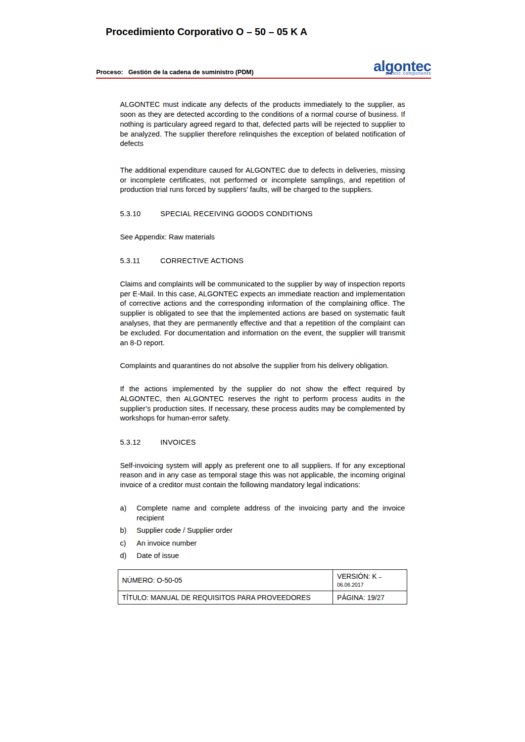Procedimiento Corporativo O – 50 – 05 K A
Proceso: Gestión de la cadena de suministro (PDM)
algontec
plastic components
ALGONTEC must indicate any defects of the products immediately to the supplier, as soon as they are detected according to the conditions of a normal course of business. If nothing is particulary agreed regard to that, defected parts will be rejected to supplier to be analyzed. The supplier therefore relinquishes the exception of belated notification of defects
The additional expenditure caused for ALGONTEC due to defects in deliveries, missing or incomplete certificates, not performed or incomplete samplings, and repetition of production trial runs forced by suppliers’ faults, will be charged to the suppliers.
5.3.10 SPECIAL RECEIVING GOODS CONDITIONS
See Appendix: Raw materials
5.3.11 CORRECTIVE ACTIONS
Claims and complaints will be communicated to the supplier by way of inspection reports per E-Mail. In this case, ALGONTEC expects an immediate reaction and implementation of corrective actions and the corresponding information of the complaining office. The supplier is obligated to see that the implemented actions are based on systematic fault analyses, that they are permanently effective and that a repetition of the complaint can be excluded. For documentation and information on the event, the supplier will transmit an 8-D report.
Complaints and quarantines do not absolve the supplier from his delivery obligation.
If the actions implemented by the supplier do not show the effect required by ALGONTEC, then ALGONTEC reserves the right to perform process audits in the supplier’s production sites. If necessary, these process audits may be complemented by workshops for human-error safety.
5.3.12 INVOICES
Self-invoicing system will apply as preferent one to all suppliers. If for any exceptional reason and in any case as temporal stage this was not applicable, the incoming original invoice of a creditor must contain the following mandatory legal indications:
a) Complete name and complete address of the invoicing party and the invoice recipient
b) Supplier code / Supplier order
c) An invoice number
d) Date of issue
| NÚMERO: O-50-05 | VERSIÓN: K – 06.06.2017 |
| TÍTULO: MANUAL DE REQUISITOS PARA PROVEEDORES | PÁGINA: 19/27 |